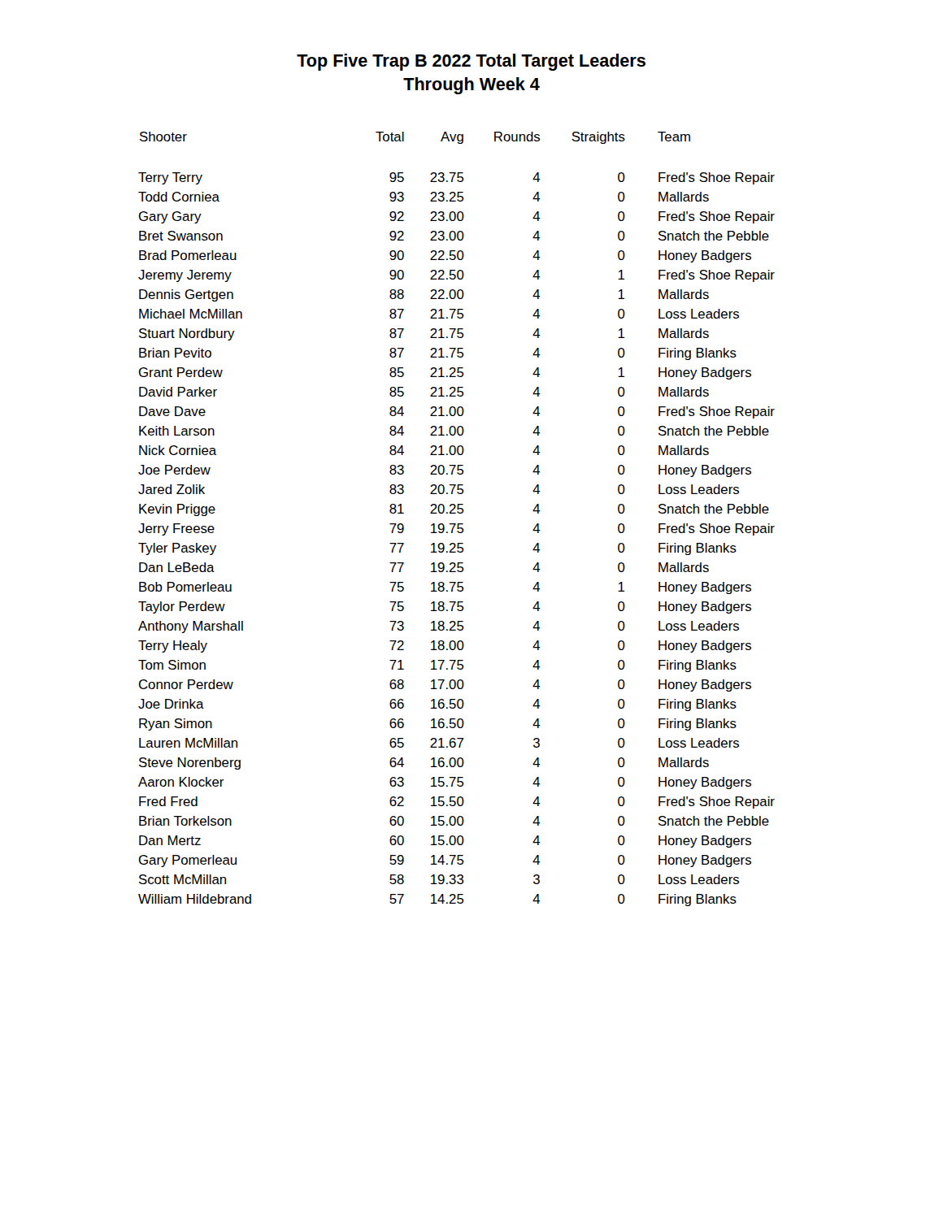Top Five Trap B 2022 Total Target Leaders
Through Week 4
| Shooter | Total | Avg | Rounds | Straights | Team |
| --- | --- | --- | --- | --- | --- |
| Terry Terry | 95 | 23.75 | 4 | 0 | Fred's Shoe Repair |
| Todd Corniea | 93 | 23.25 | 4 | 0 | Mallards |
| Gary Gary | 92 | 23.00 | 4 | 0 | Fred's Shoe Repair |
| Bret Swanson | 92 | 23.00 | 4 | 0 | Snatch the Pebble |
| Brad Pomerleau | 90 | 22.50 | 4 | 0 | Honey Badgers |
| Jeremy Jeremy | 90 | 22.50 | 4 | 1 | Fred's Shoe Repair |
| Dennis Gertgen | 88 | 22.00 | 4 | 1 | Mallards |
| Michael McMillan | 87 | 21.75 | 4 | 0 | Loss Leaders |
| Stuart Nordbury | 87 | 21.75 | 4 | 1 | Mallards |
| Brian Pevito | 87 | 21.75 | 4 | 0 | Firing Blanks |
| Grant Perdew | 85 | 21.25 | 4 | 1 | Honey Badgers |
| David Parker | 85 | 21.25 | 4 | 0 | Mallards |
| Dave Dave | 84 | 21.00 | 4 | 0 | Fred's Shoe Repair |
| Keith Larson | 84 | 21.00 | 4 | 0 | Snatch the Pebble |
| Nick Corniea | 84 | 21.00 | 4 | 0 | Mallards |
| Joe Perdew | 83 | 20.75 | 4 | 0 | Honey Badgers |
| Jared Zolik | 83 | 20.75 | 4 | 0 | Loss Leaders |
| Kevin Prigge | 81 | 20.25 | 4 | 0 | Snatch the Pebble |
| Jerry Freese | 79 | 19.75 | 4 | 0 | Fred's Shoe Repair |
| Tyler Paskey | 77 | 19.25 | 4 | 0 | Firing Blanks |
| Dan LeBeda | 77 | 19.25 | 4 | 0 | Mallards |
| Bob Pomerleau | 75 | 18.75 | 4 | 1 | Honey Badgers |
| Taylor Perdew | 75 | 18.75 | 4 | 0 | Honey Badgers |
| Anthony Marshall | 73 | 18.25 | 4 | 0 | Loss Leaders |
| Terry Healy | 72 | 18.00 | 4 | 0 | Honey Badgers |
| Tom Simon | 71 | 17.75 | 4 | 0 | Firing Blanks |
| Connor Perdew | 68 | 17.00 | 4 | 0 | Honey Badgers |
| Joe Drinka | 66 | 16.50 | 4 | 0 | Firing Blanks |
| Ryan Simon | 66 | 16.50 | 4 | 0 | Firing Blanks |
| Lauren McMillan | 65 | 21.67 | 3 | 0 | Loss Leaders |
| Steve Norenberg | 64 | 16.00 | 4 | 0 | Mallards |
| Aaron Klocker | 63 | 15.75 | 4 | 0 | Honey Badgers |
| Fred Fred | 62 | 15.50 | 4 | 0 | Fred's Shoe Repair |
| Brian Torkelson | 60 | 15.00 | 4 | 0 | Snatch the Pebble |
| Dan Mertz | 60 | 15.00 | 4 | 0 | Honey Badgers |
| Gary Pomerleau | 59 | 14.75 | 4 | 0 | Honey Badgers |
| Scott McMillan | 58 | 19.33 | 3 | 0 | Loss Leaders |
| William Hildebrand | 57 | 14.25 | 4 | 0 | Firing Blanks |